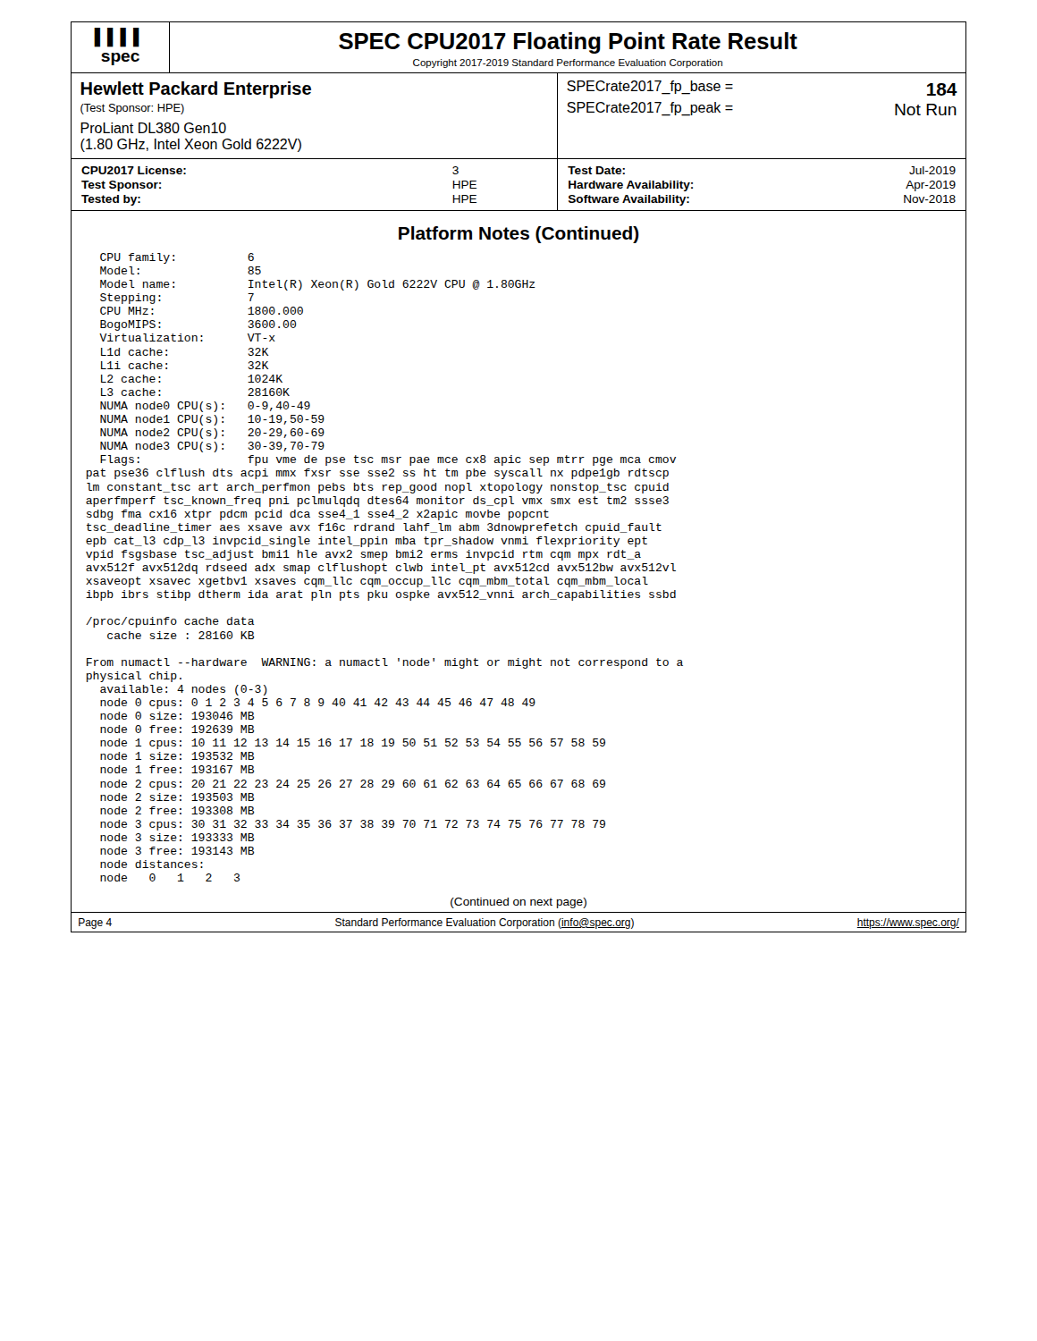▌▌▌▌
spec
SPEC CPU2017 Floating Point Rate Result
Copyright 2017-2019 Standard Performance Evaluation Corporation
Hewlett Packard Enterprise
(Test Sponsor: HPE)
ProLiant DL380 Gen10
(1.80 GHz, Intel Xeon Gold 6222V)
SPECrate2017_fp_base = 184
SPECrate2017_fp_peak = Not Run
| CPU2017 License: | 3 |
| Test Sponsor: | HPE |
| Tested by: | HPE |
| Test Date: | Jul-2019 |
| Hardware Availability: | Apr-2019 |
| Software Availability: | Nov-2018 |
Platform Notes (Continued)
   CPU family:          6
   Model:               85
   Model name:          Intel(R) Xeon(R) Gold 6222V CPU @ 1.80GHz
   Stepping:            7
   CPU MHz:             1800.000
   BogoMIPS:            3600.00
   Virtualization:      VT-x
   L1d cache:           32K
   L1i cache:           32K
   L2 cache:            1024K
   L3 cache:            28160K
   NUMA node0 CPU(s):   0-9,40-49
   NUMA node1 CPU(s):   10-19,50-59
   NUMA node2 CPU(s):   20-29,60-69
   NUMA node3 CPU(s):   30-39,70-79
   Flags:               fpu vme de pse tsc msr pae mce cx8 apic sep mtrr pge mca cmov
 pat pse36 clflush dts acpi mmx fxsr sse sse2 ss ht tm pbe syscall nx pdpe1gb rdtscp
 lm constant_tsc art arch_perfmon pebs bts rep_good nopl xtopology nonstop_tsc cpuid
 aperfmperf tsc_known_freq pni pclmulqdq dtes64 monitor ds_cpl vmx smx est tm2 ssse3
 sdbg fma cx16 xtpr pdcm pcid dca sse4_1 sse4_2 x2apic movbe popcnt
 tsc_deadline_timer aes xsave avx f16c rdrand lahf_lm abm 3dnowprefetch cpuid_fault
 epb cat_l3 cdp_l3 invpcid_single intel_ppin mba tpr_shadow vnmi flexpriority ept
 vpid fsgsbase tsc_adjust bmi1 hle avx2 smep bmi2 erms invpcid rtm cqm mpx rdt_a
 avx512f avx512dq rdseed adx smap clflushopt clwb intel_pt avx512cd avx512bw avx512vl
 xsaveopt xsavec xgetbv1 xsaves cqm_llc cqm_occup_llc cqm_mbm_total cqm_mbm_local
 ibpb ibrs stibp dtherm ida arat pln pts pku ospke avx512_vnni arch_capabilities ssbd

 /proc/cpuinfo cache data
    cache size : 28160 KB

 From numactl --hardware  WARNING: a numactl 'node' might or might not correspond to a
 physical chip.
   available: 4 nodes (0-3)
   node 0 cpus: 0 1 2 3 4 5 6 7 8 9 40 41 42 43 44 45 46 47 48 49
   node 0 size: 193046 MB
   node 0 free: 192639 MB
   node 1 cpus: 10 11 12 13 14 15 16 17 18 19 50 51 52 53 54 55 56 57 58 59
   node 1 size: 193532 MB
   node 1 free: 193167 MB
   node 2 cpus: 20 21 22 23 24 25 26 27 28 29 60 61 62 63 64 65 66 67 68 69
   node 2 size: 193503 MB
   node 2 free: 193308 MB
   node 3 cpus: 30 31 32 33 34 35 36 37 38 39 70 71 72 73 74 75 76 77 78 79
   node 3 size: 193333 MB
   node 3 free: 193143 MB
   node distances:
   node   0   1   2   3
(Continued on next page)
Page 4 Standard Performance Evaluation Corporation (info@spec.org) https://www.spec.org/